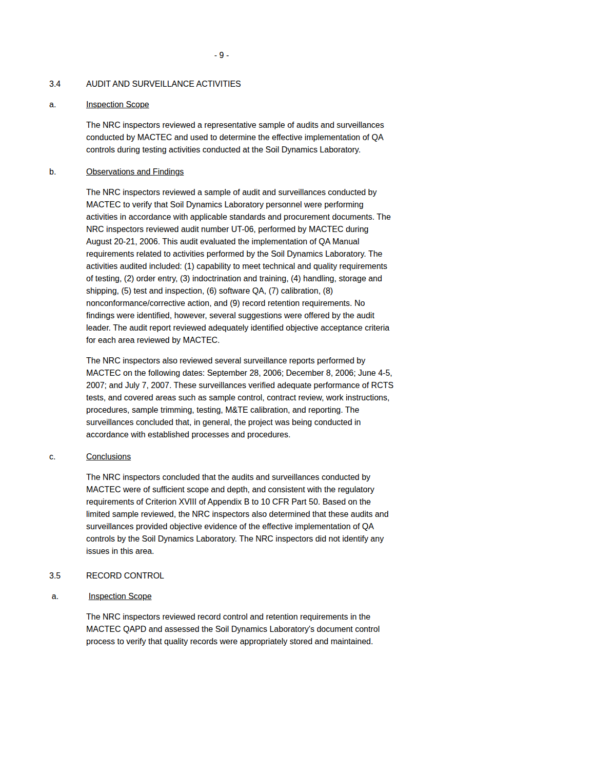- 9 -
3.4 AUDIT AND SURVEILLANCE ACTIVITIES
a. Inspection Scope
The NRC inspectors reviewed a representative sample of audits and surveillances conducted by MACTEC and used to determine the effective implementation of QA controls during testing activities conducted at the Soil Dynamics Laboratory.
b. Observations and Findings
The NRC inspectors reviewed a sample of audit and surveillances conducted by MACTEC to verify that Soil Dynamics Laboratory personnel were performing activities in accordance with applicable standards and procurement documents. The NRC inspectors reviewed audit number UT-06, performed by MACTEC during August 20-21, 2006. This audit evaluated the implementation of QA Manual requirements related to activities performed by the Soil Dynamics Laboratory. The activities audited included: (1) capability to meet technical and quality requirements of testing, (2) order entry, (3) indoctrination and training, (4) handling, storage and shipping, (5) test and inspection, (6) software QA, (7) calibration, (8) nonconformance/corrective action, and (9) record retention requirements. No findings were identified, however, several suggestions were offered by the audit leader. The audit report reviewed adequately identified objective acceptance criteria for each area reviewed by MACTEC.
The NRC inspectors also reviewed several surveillance reports performed by MACTEC on the following dates: September 28, 2006; December 8, 2006; June 4-5, 2007; and July 7, 2007. These surveillances verified adequate performance of RCTS tests, and covered areas such as sample control, contract review, work instructions, procedures, sample trimming, testing, M&TE calibration, and reporting. The surveillances concluded that, in general, the project was being conducted in accordance with established processes and procedures.
c. Conclusions
The NRC inspectors concluded that the audits and surveillances conducted by MACTEC were of sufficient scope and depth, and consistent with the regulatory requirements of Criterion XVIII of Appendix B to 10 CFR Part 50. Based on the limited sample reviewed, the NRC inspectors also determined that these audits and surveillances provided objective evidence of the effective implementation of QA controls by the Soil Dynamics Laboratory. The NRC inspectors did not identify any issues in this area.
3.5 RECORD CONTROL
a. Inspection Scope
The NRC inspectors reviewed record control and retention requirements in the MACTEC QAPD and assessed the Soil Dynamics Laboratory's document control process to verify that quality records were appropriately stored and maintained.